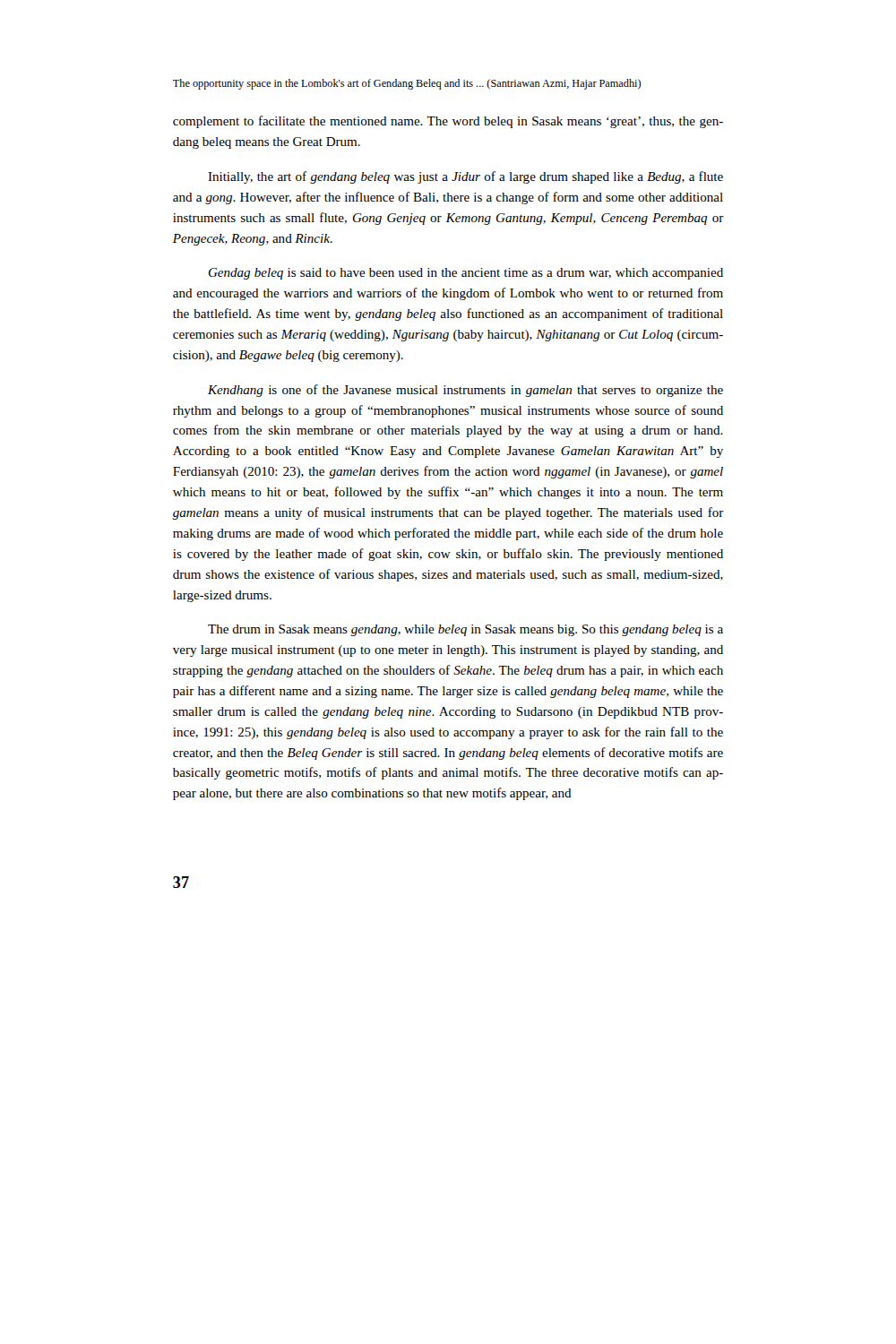The opportunity space in the Lombok's art of Gendang Beleq and its ... (Santriawan Azmi, Hajar Pamadhi)
complement to facilitate the mentioned name. The word beleq in Sasak means ‘great’, thus, the gendang beleq means the Great Drum.
Initially, the art of gendang beleq was just a Jidur of a large drum shaped like a Bedug, a flute and a gong. However, after the influence of Bali, there is a change of form and some other additional instruments such as small flute, Gong Genjeq or Kemong Gantung, Kempul, Cenceng Perembaq or Pengecek, Reong, and Rincik.
Gendag beleq is said to have been used in the ancient time as a drum war, which accompanied and encouraged the warriors and warriors of the kingdom of Lombok who went to or returned from the battlefield. As time went by, gendang beleq also functioned as an accompaniment of traditional ceremonies such as Merariq (wedding), Ngurisang (baby haircut), Nghitanang or Cut Loloq (circumcision), and Begawe beleq (big ceremony).
Kendhang is one of the Javanese musical instruments in gamelan that serves to organize the rhythm and belongs to a group of “membranophones” musical instruments whose source of sound comes from the skin membrane or other materials played by the way at using a drum or hand. According to a book entitled “Know Easy and Complete Javanese Gamelan Karawitan Art” by Ferdiansyah (2010: 23), the gamelan derives from the action word nggamel (in Javanese), or gamel which means to hit or beat, followed by the suffix “-an” which changes it into a noun. The term gamelan means a unity of musical instruments that can be played together. The materials used for making drums are made of wood which perforated the middle part, while each side of the drum hole is covered by the leather made of goat skin, cow skin, or buffalo skin. The previously mentioned drum shows the existence of various shapes, sizes and materials used, such as small, medium-sized, large-sized drums.
The drum in Sasak means gendang, while beleq in Sasak means big. So this gendang beleq is a very large musical instrument (up to one meter in length). This instrument is played by standing, and strapping the gendang attached on the shoulders of Sekahe. The beleq drum has a pair, in which each pair has a different name and a sizing name. The larger size is called gendang beleq mame, while the smaller drum is called the gendang beleq nine. According to Sudarsono (in Depdikbud NTB province, 1991: 25), this gendang beleq is also used to accompany a prayer to ask for the rain fall to the creator, and then the Beleq Gender is still sacred. In gendang beleq elements of decorative motifs are basically geometric motifs, motifs of plants and animal motifs. The three decorative motifs can appear alone, but there are also combinations so that new motifs appear, and
37